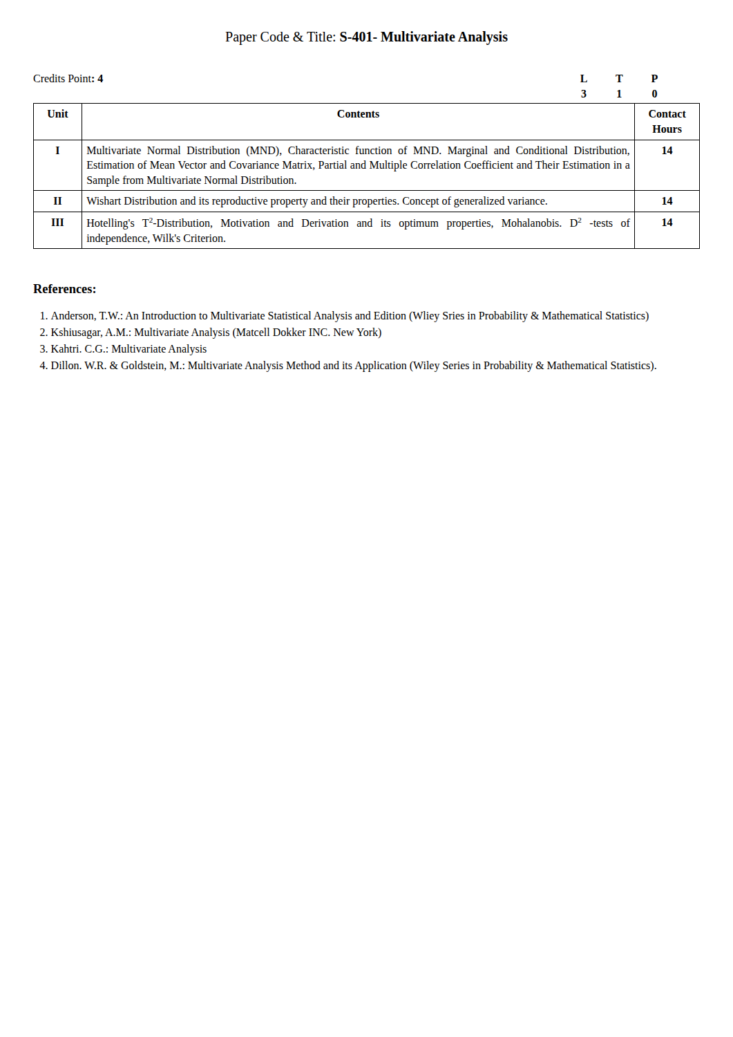Paper Code & Title: S-401- Multivariate Analysis
Credits Point: 4
LTP 310
| Unit | Contents | Contact Hours |
| --- | --- | --- |
| I | Multivariate Normal Distribution (MND), Characteristic function of MND. Marginal and Conditional Distribution, Estimation of Mean Vector and Covariance Matrix, Partial and Multiple Correlation Coefficient and Their Estimation in a Sample from Multivariate Normal Distribution. | 14 |
| II | Wishart Distribution and its reproductive property and their properties. Concept of generalized variance. | 14 |
| III | Hotelling's T 2 -Distribution, Motivation and Derivation and its optimum properties, Mohalanobis. D 2 -tests of independence, Wilk's Criterion. | 14 |
References:
Anderson, T.W.: An Introduction to Multivariate Statistical Analysis and Edition (Wliey Sries in Probability & Mathematical Statistics)
Kshiusagar, A.M.: Multivariate Analysis (Matcell Dokker INC. New York)
Kahtri. C.G.: Multivariate Analysis
Dillon. W.R. & Goldstein, M.: Multivariate Analysis Method and its Application (Wiley Series in Probability & Mathematical Statistics).